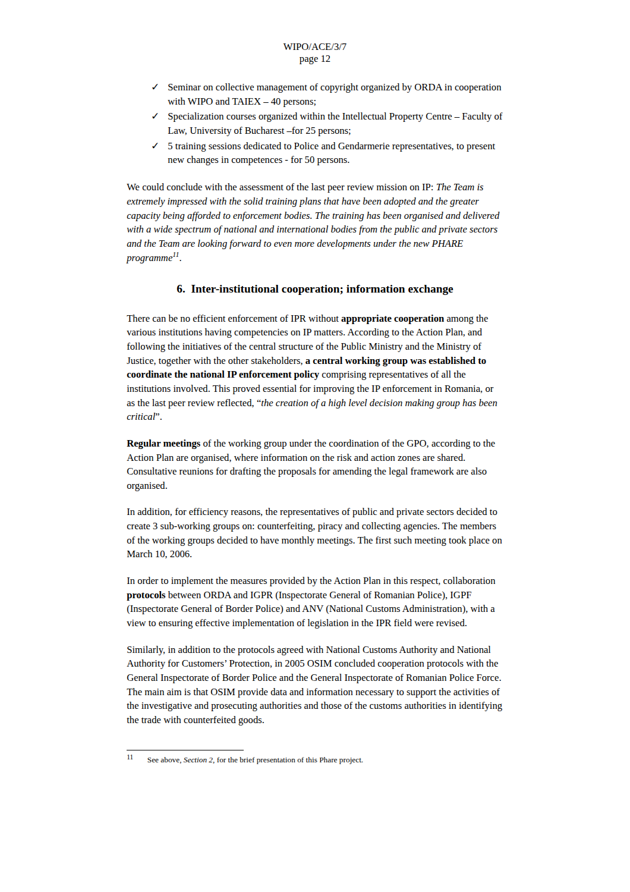WIPO/ACE/3/7 page 12
Seminar on collective management of copyright organized by ORDA in cooperation with WIPO and TAIEX – 40 persons;
Specialization courses organized within the Intellectual Property Centre – Faculty of Law, University of Bucharest –for 25 persons;
5 training sessions dedicated to Police and Gendarmerie representatives, to present new changes in competences - for 50 persons.
We could conclude with the assessment of the last peer review mission on IP: The Team is extremely impressed with the solid training plans that have been adopted and the greater capacity being afforded to enforcement bodies. The training has been organised and delivered with a wide spectrum of national and international bodies from the public and private sectors and the Team are looking forward to even more developments under the new PHARE programme11.
6. Inter-institutional cooperation; information exchange
There can be no efficient enforcement of IPR without appropriate cooperation among the various institutions having competencies on IP matters. According to the Action Plan, and following the initiatives of the central structure of the Public Ministry and the Ministry of Justice, together with the other stakeholders, a central working group was established to coordinate the national IP enforcement policy comprising representatives of all the institutions involved. This proved essential for improving the IP enforcement in Romania, or as the last peer review reflected, “the creation of a high level decision making group has been critical”.
Regular meetings of the working group under the coordination of the GPO, according to the Action Plan are organised, where information on the risk and action zones are shared. Consultative reunions for drafting the proposals for amending the legal framework are also organised.
In addition, for efficiency reasons, the representatives of public and private sectors decided to create 3 sub-working groups on: counterfeiting, piracy and collecting agencies. The members of the working groups decided to have monthly meetings. The first such meeting took place on March 10, 2006.
In order to implement the measures provided by the Action Plan in this respect, collaboration protocols between ORDA and IGPR (Inspectorate General of Romanian Police), IGPF (Inspectorate General of Border Police) and ANV (National Customs Administration), with a view to ensuring effective implementation of legislation in the IPR field were revised.
Similarly, in addition to the protocols agreed with National Customs Authority and National Authority for Customers’ Protection, in 2005 OSIM concluded cooperation protocols with the General Inspectorate of Border Police and the General Inspectorate of Romanian Police Force. The main aim is that OSIM provide data and information necessary to support the activities of the investigative and prosecuting authorities and those of the customs authorities in identifying the trade with counterfeited goods.
11 See above, Section 2, for the brief presentation of this Phare project.